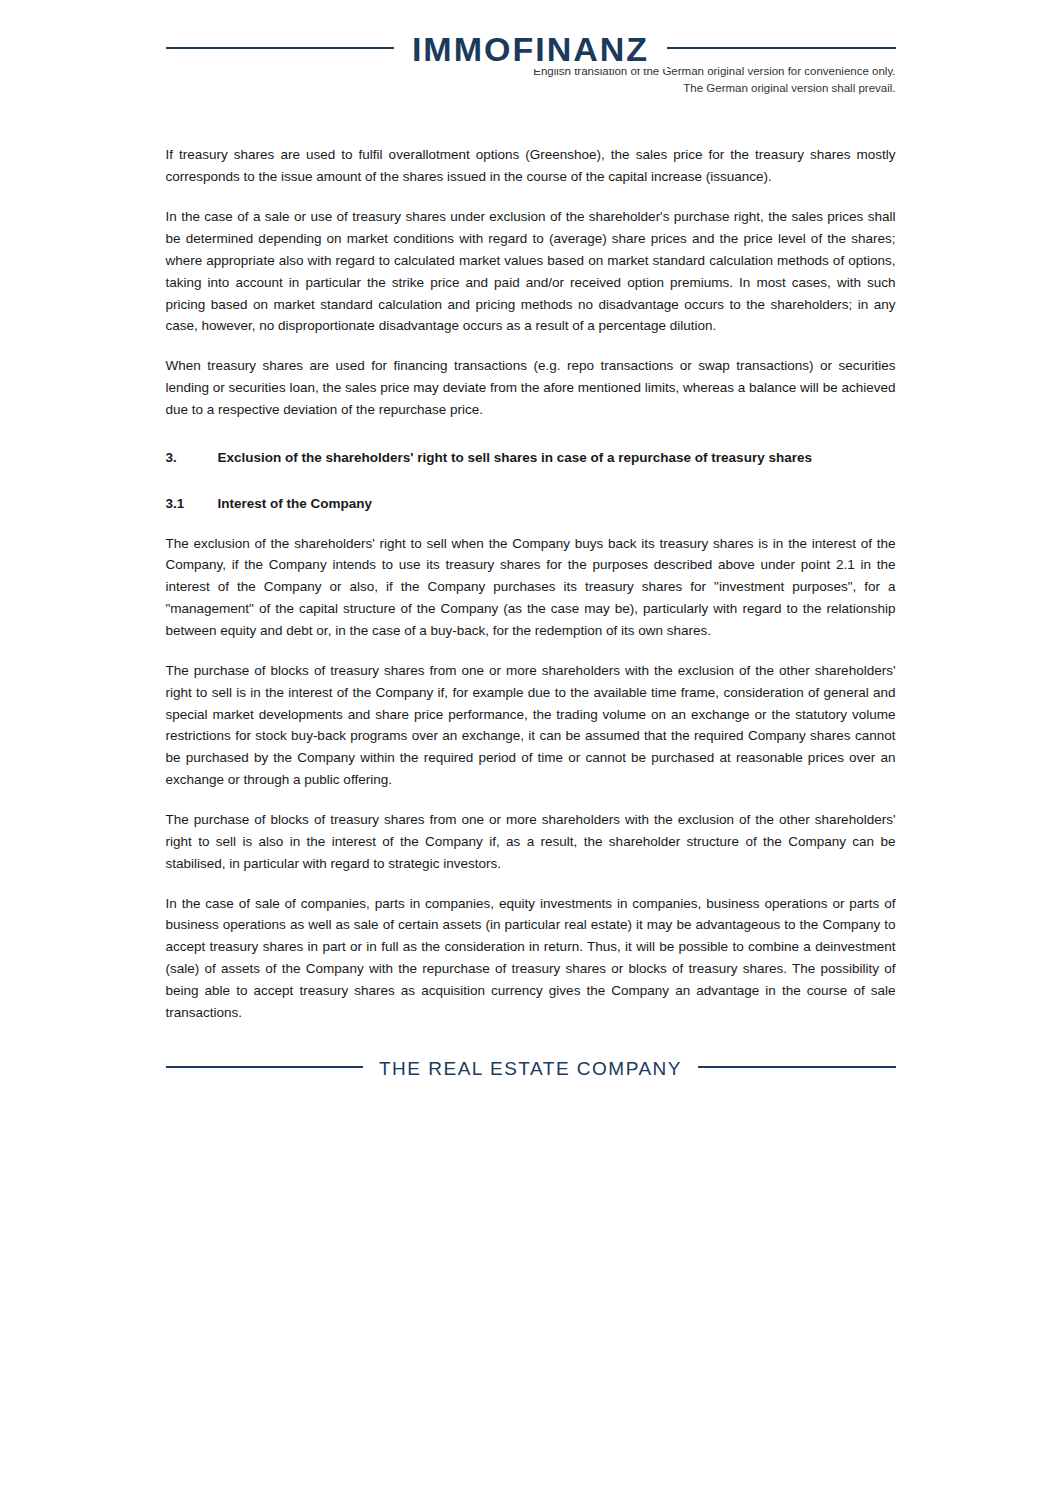IMMOFINANZ
English translation of the German original version for convenience only.
The German original version shall prevail.
If treasury shares are used to fulfil overallotment options (Greenshoe), the sales price for the treasury shares mostly corresponds to the issue amount of the shares issued in the course of the capital increase (issuance).
In the case of a sale or use of treasury shares under exclusion of the shareholder's purchase right, the sales prices shall be determined depending on market conditions with regard to (average) share prices and the price level of the shares; where appropriate also with regard to calculated market values based on market standard calculation methods of options, taking into account in particular the strike price and paid and/or received option premiums. In most cases, with such pricing based on market standard calculation and pricing methods no disadvantage occurs to the shareholders; in any case, however, no disproportionate disadvantage occurs as a result of a percentage dilution.
When treasury shares are used for financing transactions (e.g. repo transactions or swap transactions) or securities lending or securities loan, the sales price may deviate from the afore mentioned limits, whereas a balance will be achieved due to a respective deviation of the repurchase price.
3. Exclusion of the shareholders' right to sell shares in case of a repurchase of treasury shares
3.1 Interest of the Company
The exclusion of the shareholders' right to sell when the Company buys back its treasury shares is in the interest of the Company, if the Company intends to use its treasury shares for the purposes described above under point 2.1 in the interest of the Company or also, if the Company purchases its treasury shares for "investment purposes", for a "management" of the capital structure of the Company (as the case may be), particularly with regard to the relationship between equity and debt or, in the case of a buy-back, for the redemption of its own shares.
The purchase of blocks of treasury shares from one or more shareholders with the exclusion of the other shareholders' right to sell is in the interest of the Company if, for example due to the available time frame, consideration of general and special market developments and share price performance, the trading volume on an exchange or the statutory volume restrictions for stock buy-back programs over an exchange, it can be assumed that the required Company shares cannot be purchased by the Company within the required period of time or cannot be purchased at reasonable prices over an exchange or through a public offering.
The purchase of blocks of treasury shares from one or more shareholders with the exclusion of the other shareholders' right to sell is also in the interest of the Company if, as a result, the shareholder structure of the Company can be stabilised, in particular with regard to strategic investors.
In the case of sale of companies, parts in companies, equity investments in companies, business operations or parts of business operations as well as sale of certain assets (in particular real estate) it may be advantageous to the Company to accept treasury shares in part or in full as the consideration in return. Thus, it will be possible to combine a deinvestment (sale) of assets of the Company with the repurchase of treasury shares or blocks of treasury shares. The possibility of being able to accept treasury shares as acquisition currency gives the Company an advantage in the course of sale transactions.
THE REAL ESTATE COMPANY